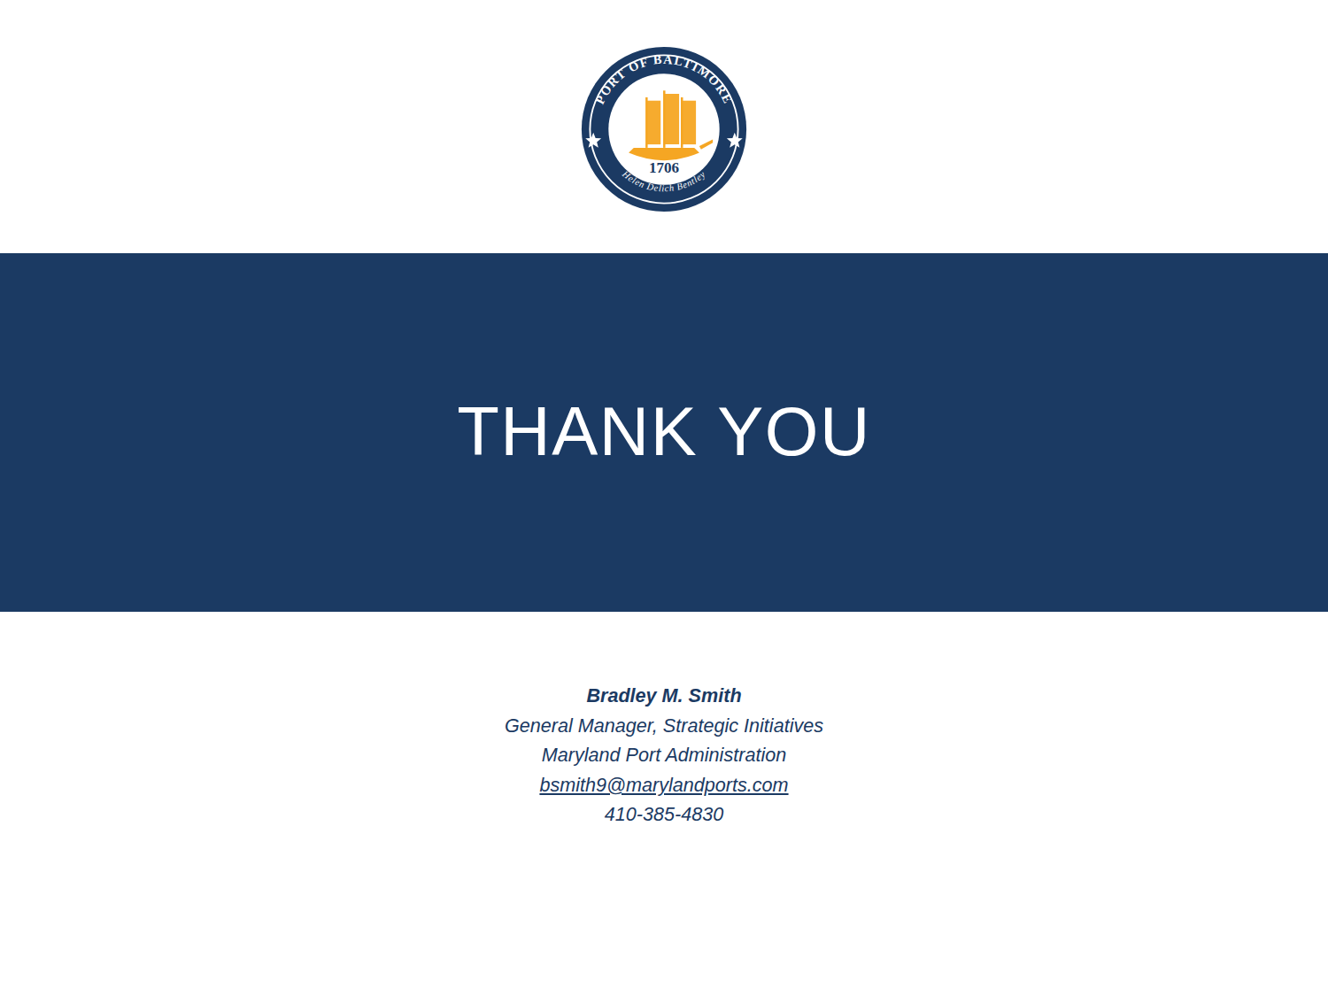PORT OF BALTIMORE Helen Delich Bentley 1706
THANK YOU
Bradley M. Smith
General Manager, Strategic Initiatives
Maryland Port Administration
bsmith9@marylandports.com
410-385-4830